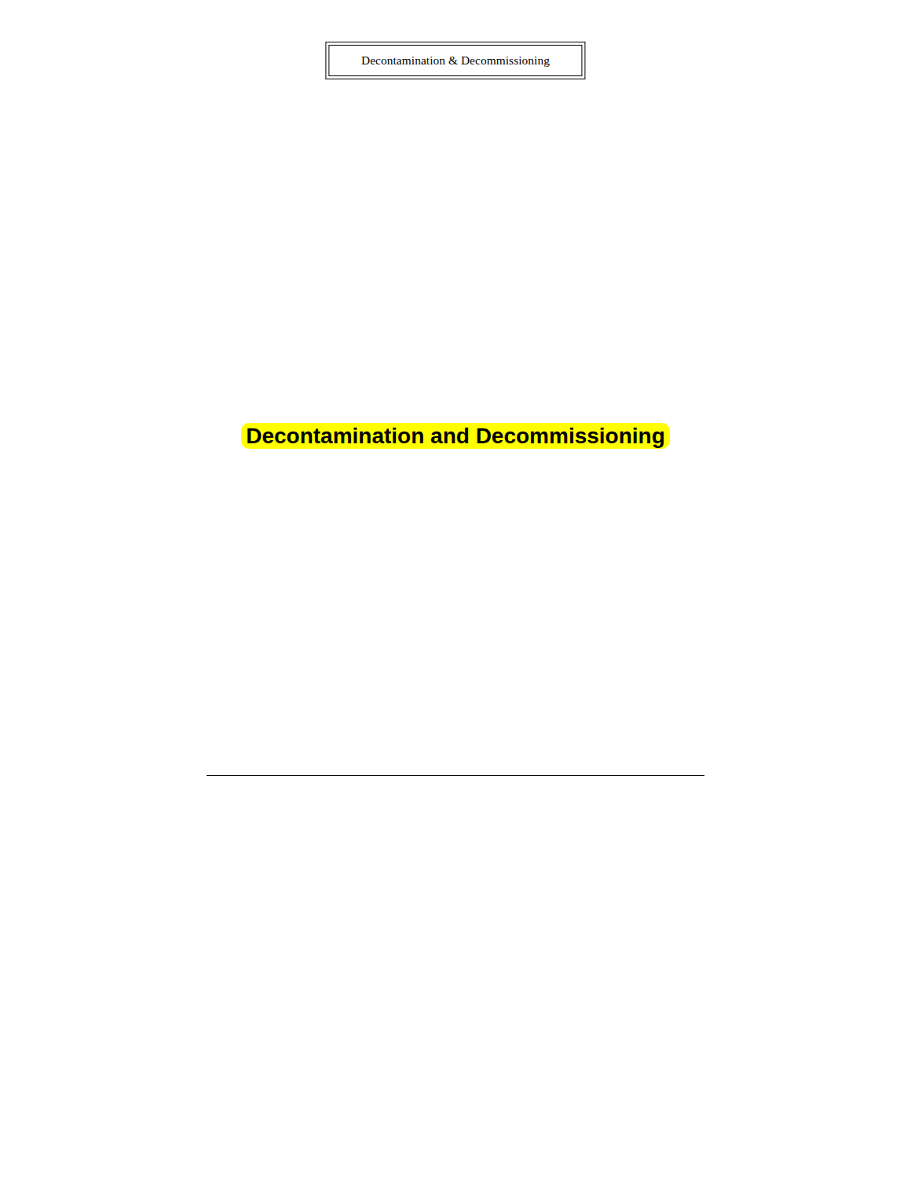Decontamination & Decommissioning
Decontamination and Decommissioning